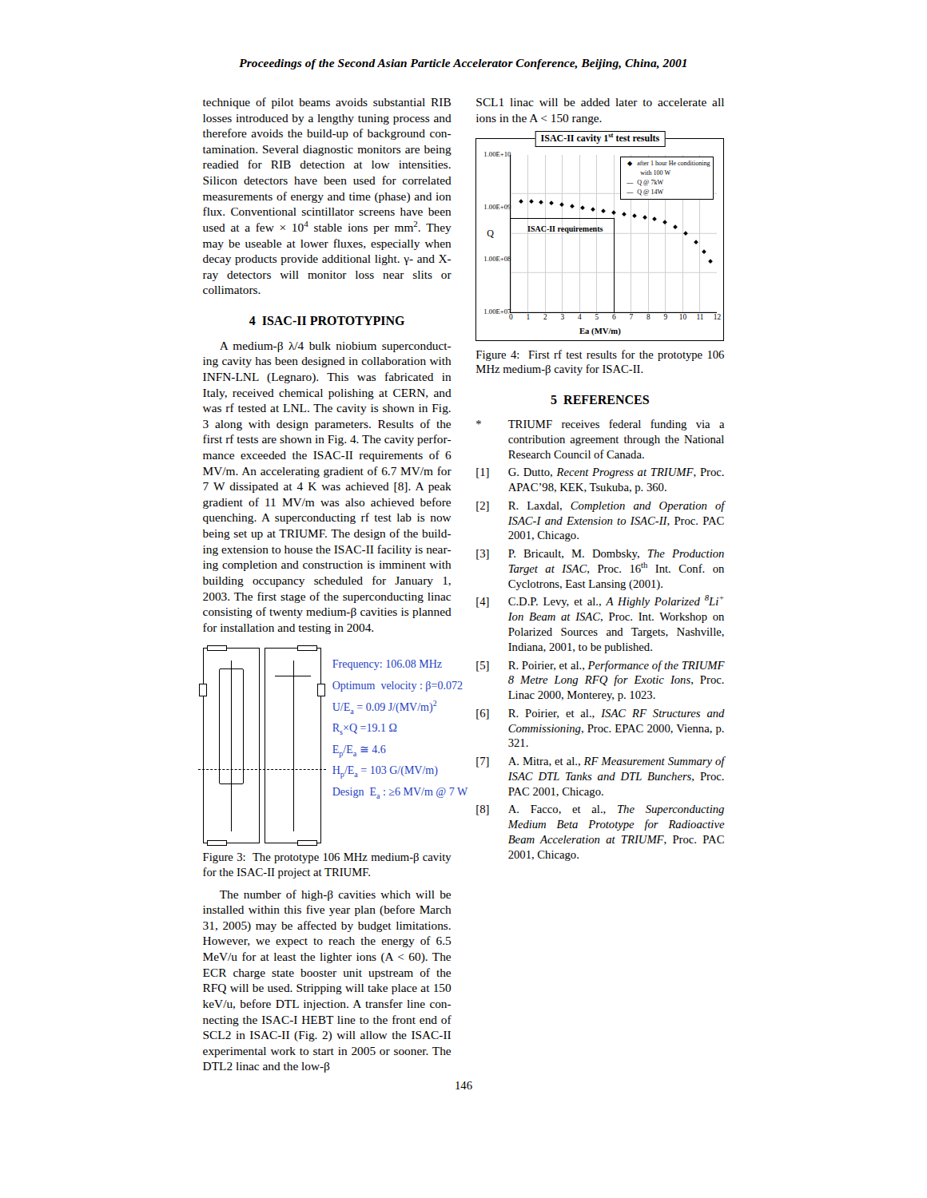Proceedings of the Second Asian Particle Accelerator Conference, Beijing, China, 2001
technique of pilot beams avoids substantial RIB losses introduced by a lengthy tuning process and therefore avoids the build-up of background contamination. Several diagnostic monitors are being readied for RIB detection at low intensities. Silicon detectors have been used for correlated measurements of energy and time (phase) and ion flux. Conventional scintillator screens have been used at a few × 104 stable ions per mm2. They may be useable at lower fluxes, especially when decay products provide additional light. γ- and X-ray detectors will monitor loss near slits or collimators.
4 ISAC-II PROTOTYPING
A medium-β λ/4 bulk niobium superconducting cavity has been designed in collaboration with INFN-LNL (Legnaro). This was fabricated in Italy, received chemical polishing at CERN, and was rf tested at LNL. The cavity is shown in Fig. 3 along with design parameters. Results of the first rf tests are shown in Fig. 4. The cavity performance exceeded the ISAC-II requirements of 6 MV/m. An accelerating gradient of 6.7 MV/m for 7 W dissipated at 4 K was achieved [8]. A peak gradient of 11 MV/m was also achieved before quenching. A superconducting rf test lab is now being set up at TRIUMF. The design of the building extension to house the ISAC-II facility is nearing completion and construction is imminent with building occupancy scheduled for January 1, 2003. The first stage of the superconducting linac consisting of twenty medium-β cavities is planned for installation and testing in 2004.
Frequency: 106.08 MHz
Optimum velocity : β=0.072
U/Ea = 0.09 J/(MV/m)2
Rs×Q =19.1 Ω
Ep/Ea ≅ 4.6
Hp/Ea = 103 G/(MV/m)
Design Ea : ≥6 MV/m @ 7 W
Figure 3: The prototype 106 MHz medium-β cavity for the ISAC-II project at TRIUMF.
The number of high-β cavities which will be installed within this five year plan (before March 31, 2005) may be affected by budget limitations. However, we expect to reach the energy of 6.5 MeV/u for at least the lighter ions (A < 60). The ECR charge state booster unit upstream of the RFQ will be used. Stripping will take place at 150 keV/u, before DTL injection. A transfer line connecting the ISAC-I HEBT line to the front end of SCL2 in ISAC-II (Fig. 2) will allow the ISAC-II experimental work to start in 2005 or sooner. The DTL2 linac and the low-β
SCL1 linac will be added later to accelerate all ions in the A < 150 range.
ISAC-II cavity 1st test results
1.00E+10
1.00E+09
1.00E+08
1.00E+07
Q
◆ after 1 hour He conditioning
with 100 W
— Q @ 7kW
— Q @ 14W
ISAC-II requirements
0
1
2
3
4
5
6
7
8
9
10
11
12
Ea (MV/m)
Figure 4: First rf test results for the prototype 106 MHz medium-β cavity for ISAC-II.
5 REFERENCES
*
TRIUMF receives federal funding via a contribution agreement through the National Research Council of Canada.
[1]
G. Dutto, Recent Progress at TRIUMF, Proc. APAC’98, KEK, Tsukuba, p. 360.
[2]
R. Laxdal, Completion and Operation of ISAC-I and Extension to ISAC-II, Proc. PAC 2001, Chicago.
[3]
P. Bricault, M. Dombsky, The Production Target at ISAC, Proc. 16th Int. Conf. on Cyclotrons, East Lansing (2001).
[4]
C.D.P. Levy, et al., A Highly Polarized 8Li+ Ion Beam at ISAC, Proc. Int. Workshop on Polarized Sources and Targets, Nashville, Indiana, 2001, to be published.
[5]
R. Poirier, et al., Performance of the TRIUMF 8 Metre Long RFQ for Exotic Ions, Proc. Linac 2000, Monterey, p. 1023.
[6]
R. Poirier, et al., ISAC RF Structures and Commissioning, Proc. EPAC 2000, Vienna, p. 321.
[7]
A. Mitra, et al., RF Measurement Summary of ISAC DTL Tanks and DTL Bunchers, Proc. PAC 2001, Chicago.
[8]
A. Facco, et al., The Superconducting Medium Beta Prototype for Radioactive Beam Acceleration at TRIUMF, Proc. PAC 2001, Chicago.
146